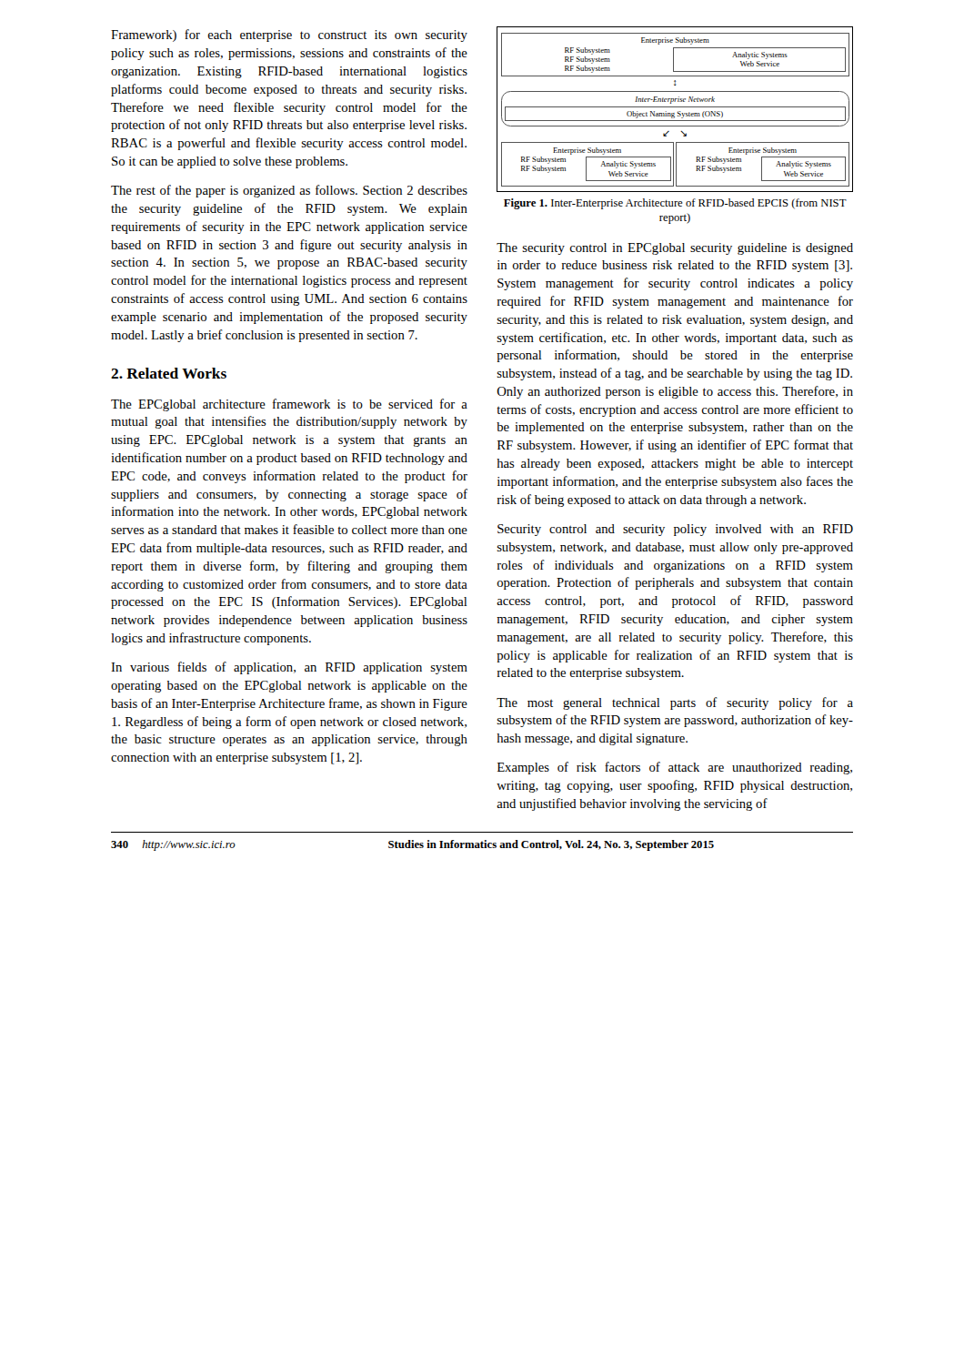Framework) for each enterprise to construct its own security policy such as roles, permissions, sessions and constraints of the organization. Existing RFID-based international logistics platforms could become exposed to threats and security risks. Therefore we need flexible security control model for the protection of not only RFID threats but also enterprise level risks. RBAC is a powerful and flexible security access control model. So it can be applied to solve these problems.
The rest of the paper is organized as follows. Section 2 describes the security guideline of the RFID system. We explain requirements of security in the EPC network application service based on RFID in section 3 and figure out security analysis in section 4. In section 5, we propose an RBAC-based security control model for the international logistics process and represent constraints of access control using UML. And section 6 contains example scenario and implementation of the proposed security model. Lastly a brief conclusion is presented in section 7.
2. Related Works
The EPCglobal architecture framework is to be serviced for a mutual goal that intensifies the distribution/supply network by using EPC. EPCglobal network is a system that grants an identification number on a product based on RFID technology and EPC code, and conveys information related to the product for suppliers and consumers, by connecting a storage space of information into the network. In other words, EPCglobal network serves as a standard that makes it feasible to collect more than one EPC data from multiple-data resources, such as RFID reader, and report them in diverse form, by filtering and grouping them according to customized order from consumers, and to store data processed on the EPC IS (Information Services). EPCglobal network provides independence between application business logics and infrastructure components.
In various fields of application, an RFID application system operating based on the EPCglobal network is applicable on the basis of an Inter-Enterprise Architecture frame, as shown in Figure 1. Regardless of being a form of open network or closed network, the basic structure operates as an application service, through connection with an enterprise subsystem [1, 2].
Enterprise Subsystem
RF Subsystem
RF Subsystem
RF Subsystem
Analytic Systems
Web Service
↕
Inter-Enterprise Network
Object Naming System (ONS)
↙ ↘
Enterprise Subsystem
RF Subsystem
RF Subsystem
Analytic Systems
Web Service
Enterprise Subsystem
RF Subsystem
RF Subsystem
Analytic Systems
Web Service
Figure 1. Inter-Enterprise Architecture of RFID-based EPCIS (from NIST report)
The security control in EPCglobal security guideline is designed in order to reduce business risk related to the RFID system [3]. System management for security control indicates a policy required for RFID system management and maintenance for security, and this is related to risk evaluation, system design, and system certification, etc. In other words, important data, such as personal information, should be stored in the enterprise subsystem, instead of a tag, and be searchable by using the tag ID. Only an authorized person is eligible to access this. Therefore, in terms of costs, encryption and access control are more efficient to be implemented on the enterprise subsystem, rather than on the RF subsystem. However, if using an identifier of EPC format that has already been exposed, attackers might be able to intercept important information, and the enterprise subsystem also faces the risk of being exposed to attack on data through a network.
Security control and security policy involved with an RFID subsystem, network, and database, must allow only pre-approved roles of individuals and organizations on a RFID system operation. Protection of peripherals and subsystem that contain access control, port, and protocol of RFID, password management, RFID security education, and cipher system management, are all related to security policy. Therefore, this policy is applicable for realization of an RFID system that is related to the enterprise subsystem.
The most general technical parts of security policy for a subsystem of the RFID system are password, authorization of key-hash message, and digital signature.
Examples of risk factors of attack are unauthorized reading, writing, tag copying, user spoofing, RFID physical destruction, and unjustified behavior involving the servicing of
340 http://www.sic.ici.ro Studies in Informatics and Control, Vol. 24, No. 3, September 2015